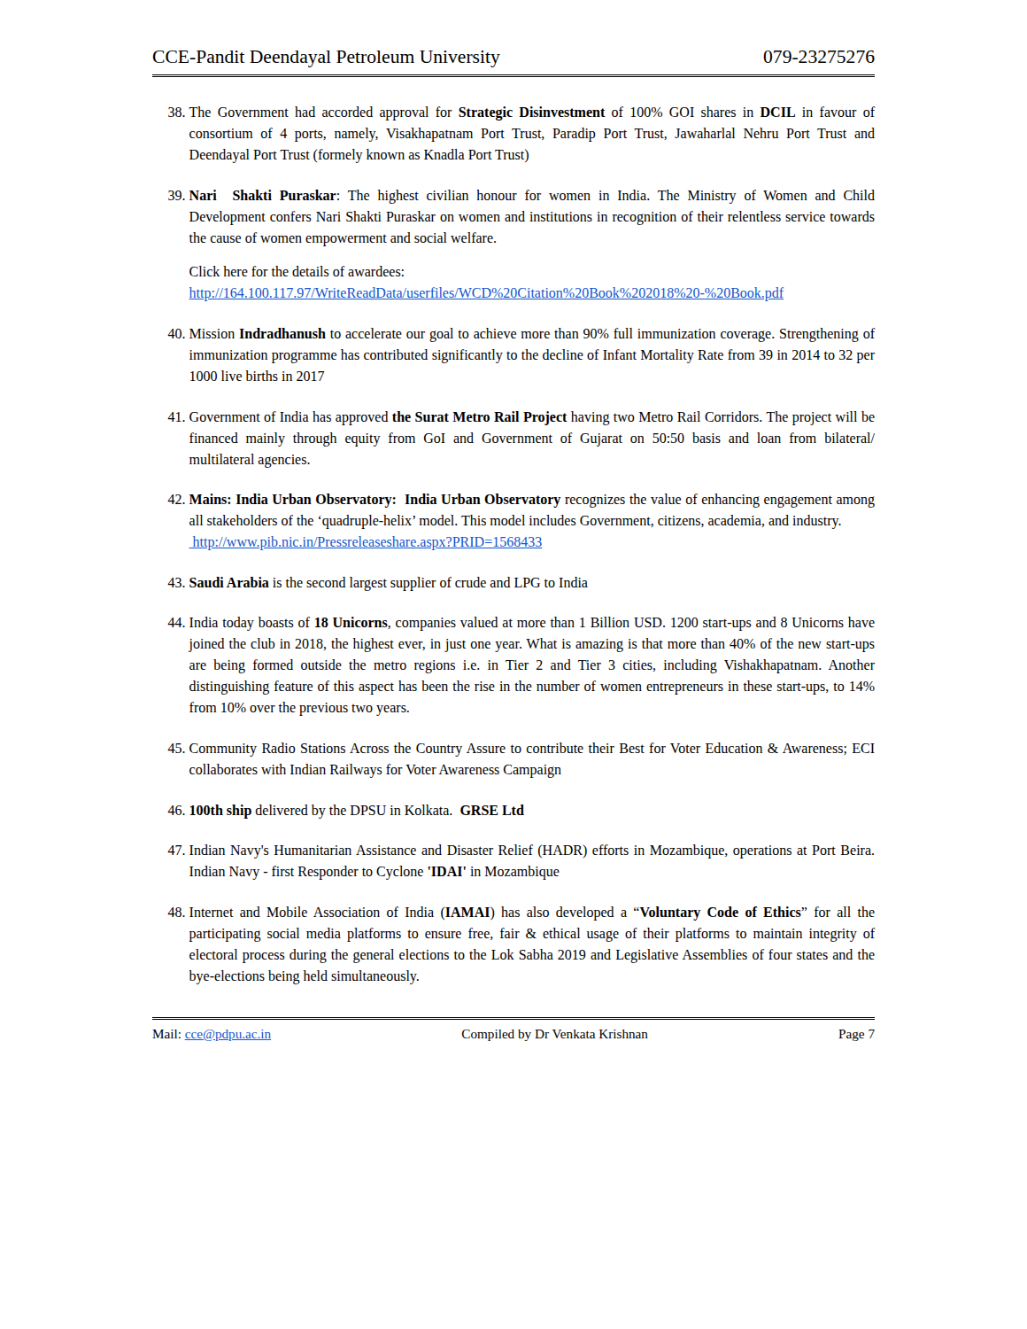CCE-Pandit Deendayal Petroleum University 079-23275276
The Government had accorded approval for Strategic Disinvestment of 100% GOI shares in DCIL in favour of consortium of 4 ports, namely, Visakhapatnam Port Trust, Paradip Port Trust, Jawaharlal Nehru Port Trust and Deendayal Port Trust (formely known as Knadla Port Trust)
Nari Shakti Puraskar: The highest civilian honour for women in India. The Ministry of Women and Child Development confers Nari Shakti Puraskar on women and institutions in recognition of their relentless service towards the cause of women empowerment and social welfare.
Click here for the details of awardees:
http://164.100.117.97/WriteReadData/userfiles/WCD%20Citation%20Book%202018%20-%20Book.pdf
Mission Indradhanush to accelerate our goal to achieve more than 90% full immunization coverage. Strengthening of immunization programme has contributed significantly to the decline of Infant Mortality Rate from 39 in 2014 to 32 per 1000 live births in 2017
Government of India has approved the Surat Metro Rail Project having two Metro Rail Corridors. The project will be financed mainly through equity from GoI and Government of Gujarat on 50:50 basis and loan from bilateral/ multilateral agencies.
Mains: India Urban Observatory: India Urban Observatory recognizes the value of enhancing engagement among all stakeholders of the ‘quadruple-helix’ model. This model includes Government, citizens, academia, and industry.
http://www.pib.nic.in/Pressreleaseshare.aspx?PRID=1568433
Saudi Arabia is the second largest supplier of crude and LPG to India
India today boasts of 18 Unicorns, companies valued at more than 1 Billion USD. 1200 start-ups and 8 Unicorns have joined the club in 2018, the highest ever, in just one year. What is amazing is that more than 40% of the new start-ups are being formed outside the metro regions i.e. in Tier 2 and Tier 3 cities, including Vishakhapatnam. Another distinguishing feature of this aspect has been the rise in the number of women entrepreneurs in these start-ups, to 14% from 10% over the previous two years.
Community Radio Stations Across the Country Assure to contribute their Best for Voter Education & Awareness; ECI collaborates with Indian Railways for Voter Awareness Campaign
100th ship delivered by the DPSU in Kolkata. GRSE Ltd
Indian Navy's Humanitarian Assistance and Disaster Relief (HADR) efforts in Mozambique, operations at Port Beira. Indian Navy - first Responder to Cyclone 'IDAI' in Mozambique
Internet and Mobile Association of India (IAMAI) has also developed a “Voluntary Code of Ethics” for all the participating social media platforms to ensure free, fair & ethical usage of their platforms to maintain integrity of electoral process during the general elections to the Lok Sabha 2019 and Legislative Assemblies of four states and the bye-elections being held simultaneously.
Mail: cce@pdpu.ac.in Compiled by Dr Venkata Krishnan Page 7